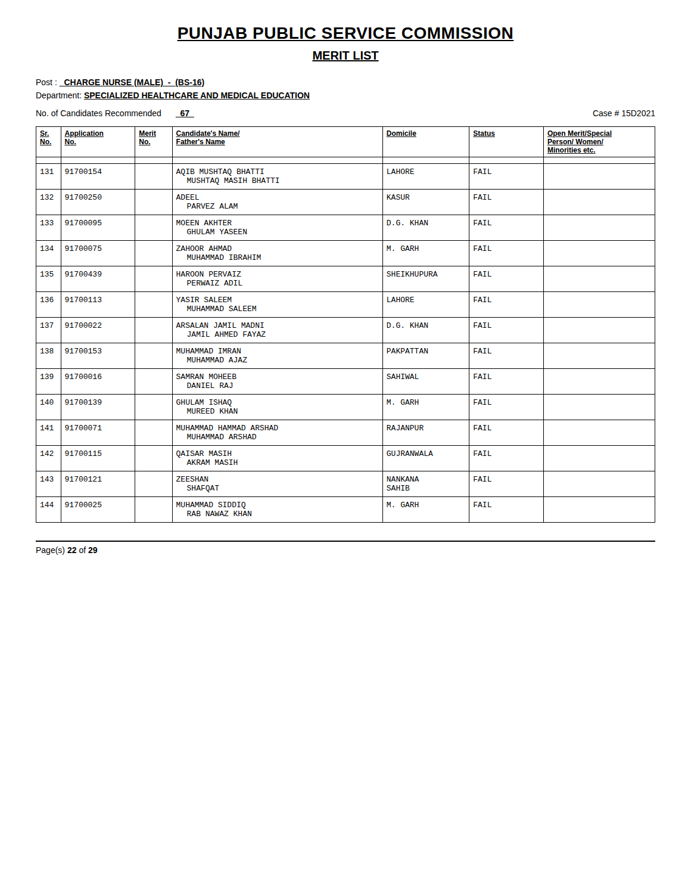PUNJAB PUBLIC SERVICE COMMISSION
MERIT LIST
Post : CHARGE NURSE (MALE) - (BS-16)
Department: SPECIALIZED HEALTHCARE AND MEDICAL EDUCATION
No. of Candidates Recommended 67
Case # 15D2021
| Sr. No. | Application No. | Merit No. | Candidate's Name/ Father's Name | Domicile | Status | Open Merit/Special Person/ Women/ Minorities etc. |
| --- | --- | --- | --- | --- | --- | --- |
| 131 | 91700154 | | AQIB MUSHTAQ BHATTI MUSHTAQ MASIH BHATTI | LAHORE | FAIL | |
| 132 | 91700250 | | ADEEL PARVEZ ALAM | KASUR | FAIL | |
| 133 | 91700095 | | MOEEN AKHTER GHULAM YASEEN | D.G. KHAN | FAIL | |
| 134 | 91700075 | | ZAHOOR AHMAD MUHAMMAD IBRAHIM | M. GARH | FAIL | |
| 135 | 91700439 | | HAROON PERVAIZ PERWAIZ ADIL | SHEIKHUPURA | FAIL | |
| 136 | 91700113 | | YASIR SALEEM MUHAMMAD SALEEM | LAHORE | FAIL | |
| 137 | 91700022 | | ARSALAN JAMIL MADNI JAMIL AHMED FAYAZ | D.G. KHAN | FAIL | |
| 138 | 91700153 | | MUHAMMAD IMRAN MUHAMMAD AJAZ | PAKPATTAN | FAIL | |
| 139 | 91700016 | | SAMRAN MOHEEB DANIEL RAJ | SAHIWAL | FAIL | |
| 140 | 91700139 | | GHULAM ISHAQ MUREED KHAN | M. GARH | FAIL | |
| 141 | 91700071 | | MUHAMMAD HAMMAD ARSHAD MUHAMMAD ARSHAD | RAJANPUR | FAIL | |
| 142 | 91700115 | | QAISAR MASIH AKRAM MASIH | GUJRANWALA | FAIL | |
| 143 | 91700121 | | ZEESHAN SHAFQAT | NANKANA SAHIB | FAIL | |
| 144 | 91700025 | | MUHAMMAD SIDDIQ RAB NAWAZ KHAN | M. GARH | FAIL | |
Page(s) 22 of 29